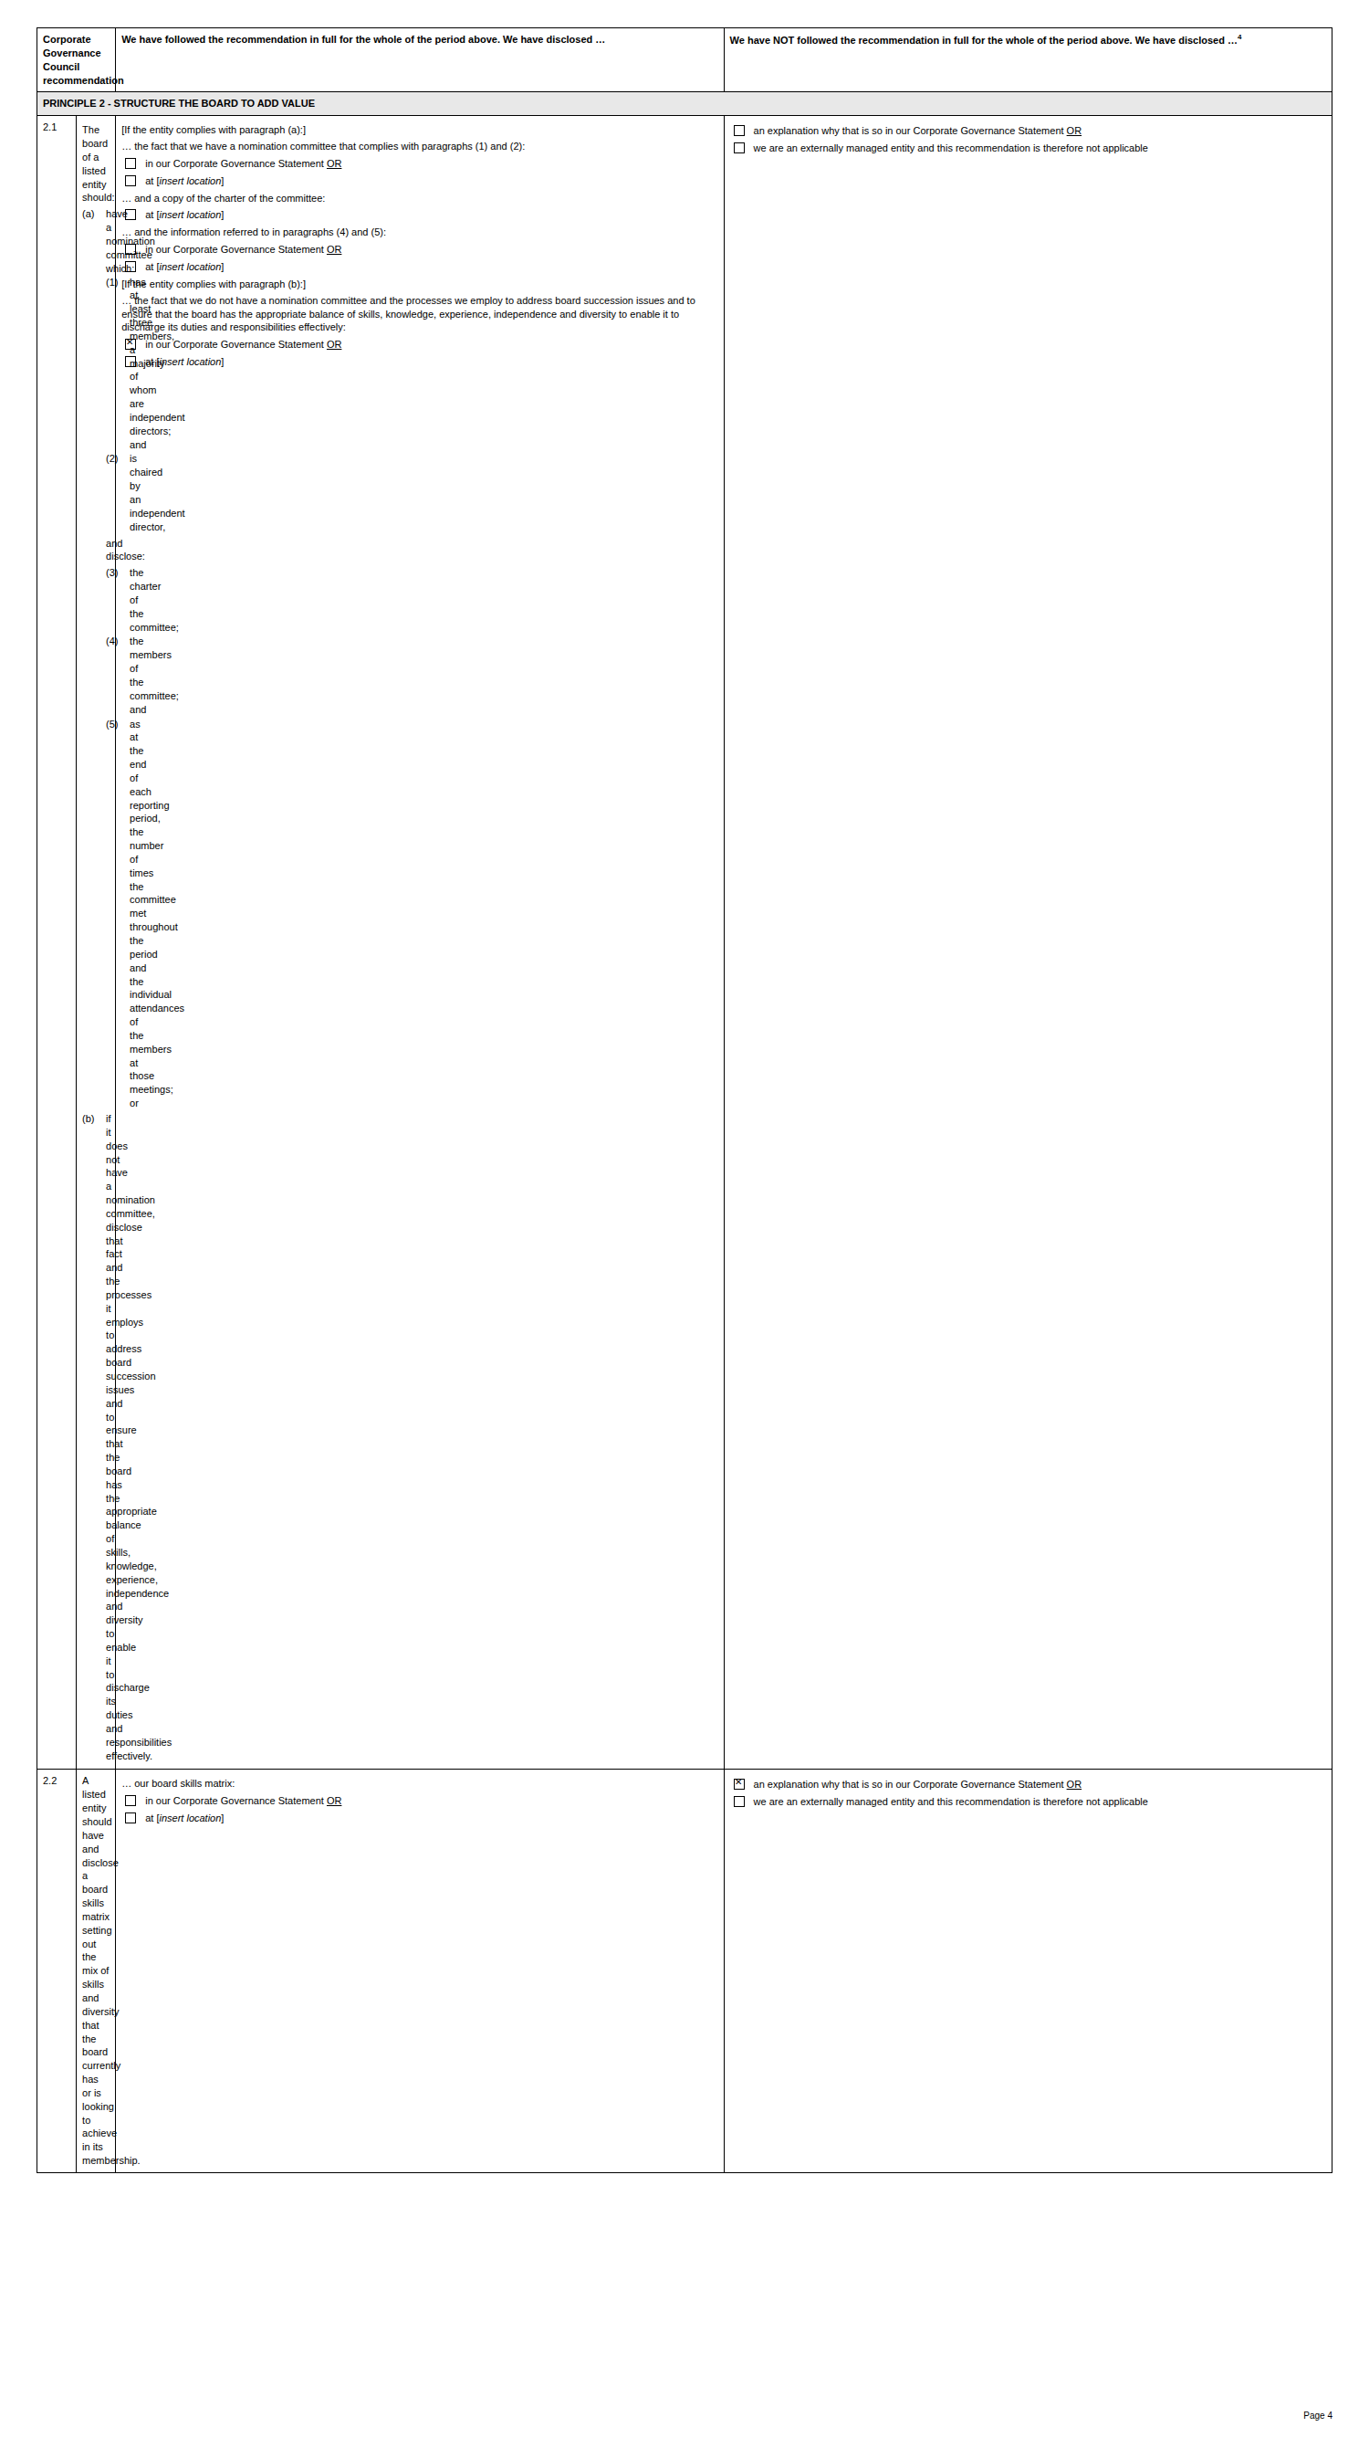| Corporate Governance Council recommendation | We have followed the recommendation in full for the whole of the period above. We have disclosed … | We have NOT followed the recommendation in full for the whole of the period above. We have disclosed … 4 |
| --- | --- | --- |
| PRINCIPLE 2 - STRUCTURE THE BOARD TO ADD VALUE |
| 2.1 | The board of a listed entity should: (a) have a nomination committee which: (1) has at least three members, a majority of whom are independent directors; and (2) is chaired by an independent director, and disclose: (3) the charter of the committee; (4) the members of the committee; and (5) as at the end of each reporting period, the number of times the committee met throughout the period and the individual attendances of the members at those meetings; or (b) if it does not have a nomination committee, disclose that fact and the processes it employs to address board succession issues and to ensure that the board has the appropriate balance of skills, knowledge, experience, independence and diversity to enable it to discharge its duties and responsibilities effectively. | [If the entity complies with paragraph (a):] … the fact that we have a nomination committee that complies with paragraphs (1) and (2): in our Corporate Governance Statement OR at [ insert location ] … and a copy of the charter of the committee: at [ insert location ] … and the information referred to in paragraphs (4) and (5): in our Corporate Governance Statement OR at [ insert location ] [If the entity complies with paragraph (b):] … the fact that we do not have a nomination committee and the processes we employ to address board succession issues and to ensure that the board has the appropriate balance of skills, knowledge, experience, independence and diversity to enable it to discharge its duties and responsibilities effectively: in our Corporate Governance Statement OR at [ insert location ] | an explanation why that is so in our Corporate Governance Statement OR we are an externally managed entity and this recommendation is therefore not applicable |
| 2.2 | A listed entity should have and disclose a board skills matrix setting out the mix of skills and diversity that the board currently has or is looking to achieve in its membership. | … our board skills matrix: in our Corporate Governance Statement OR at [ insert location ] | an explanation why that is so in our Corporate Governance Statement OR we are an externally managed entity and this recommendation is therefore not applicable |
Page 4